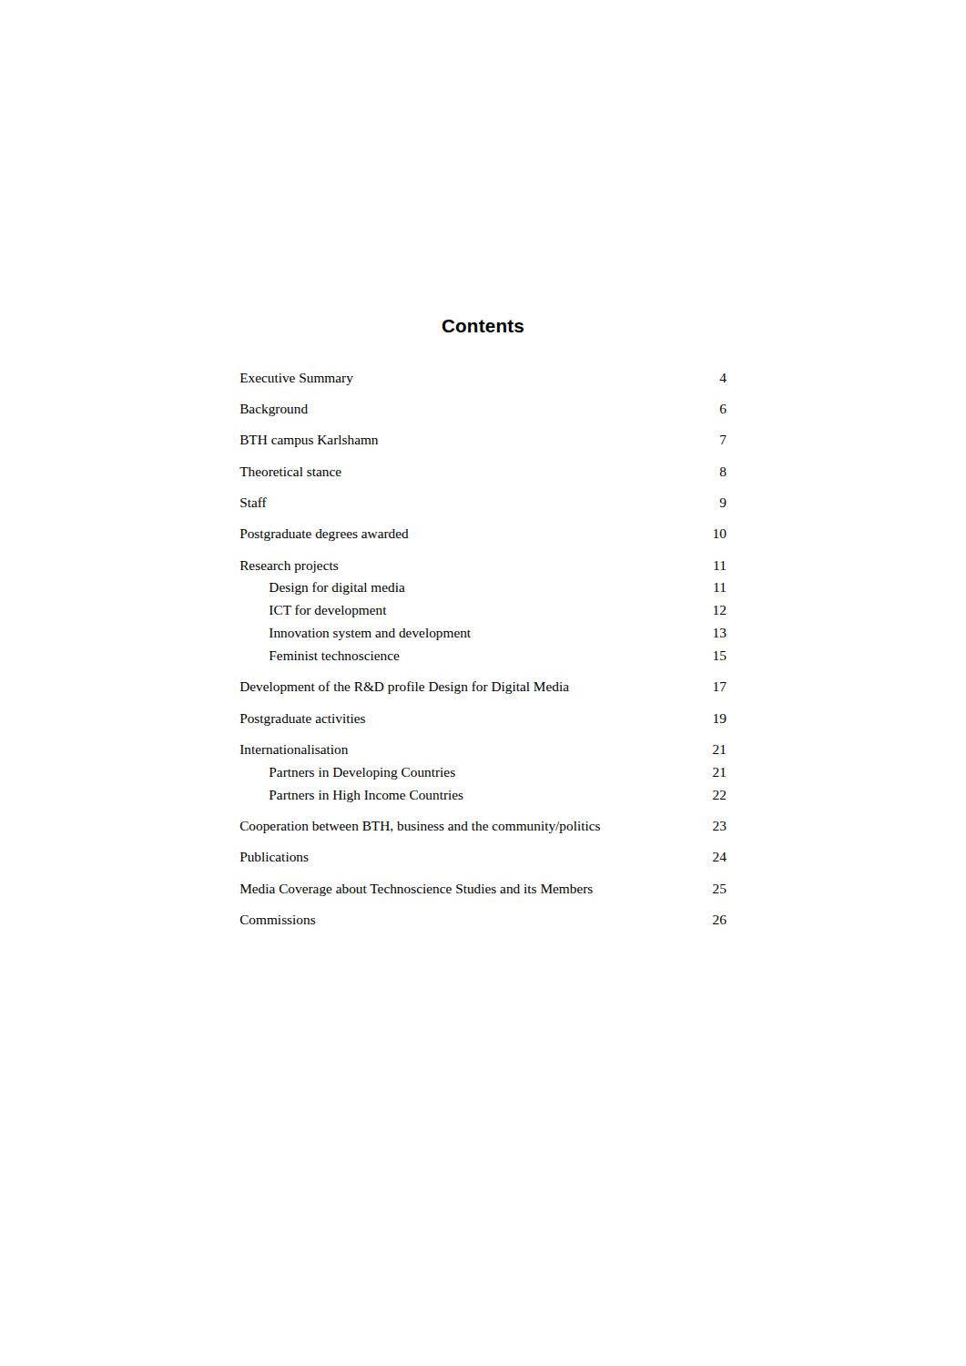Contents
| Executive Summary | 4 |
| Background | 6 |
| BTH campus Karlshamn | 7 |
| Theoretical stance | 8 |
| Staff | 9 |
| Postgraduate degrees awarded | 10 |
| Research projects | 11 |
| Design for digital media | 11 |
| ICT for development | 12 |
| Innovation system and development | 13 |
| Feminist technoscience | 15 |
| Development of the R&D profile Design for Digital Media | 17 |
| Postgraduate activities | 19 |
| Internationalisation | 21 |
| Partners in Developing Countries | 21 |
| Partners in High Income Countries | 22 |
| Cooperation between BTH, business and the community/politics | 23 |
| Publications | 24 |
| Media Coverage about Technoscience Studies and its Members | 25 |
| Commissions | 26 |